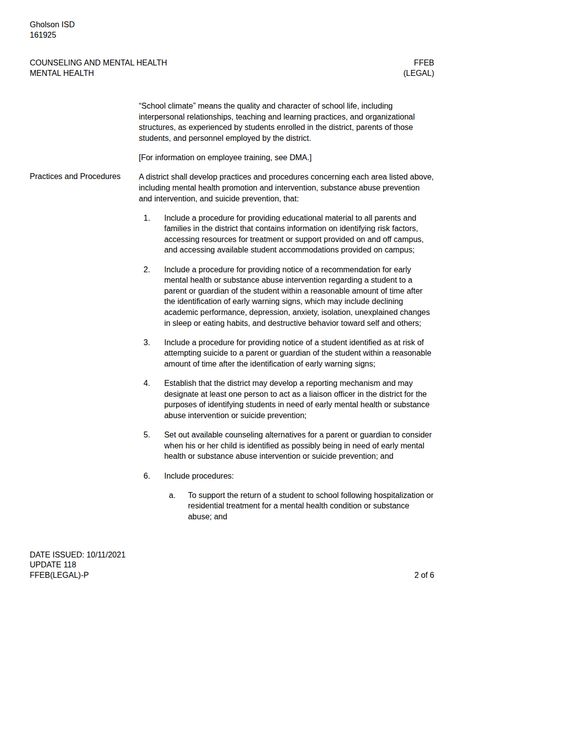Gholson ISD
161925
COUNSELING AND MENTAL HEALTH
MENTAL HEALTH
FFEB
(LEGAL)
“School climate” means the quality and character of school life, including interpersonal relationships, teaching and learning practices, and organizational structures, as experienced by students enrolled in the district, parents of those students, and personnel employed by the district.
[For information on employee training, see DMA.]
Practices and Procedures
A district shall develop practices and procedures concerning each area listed above, including mental health promotion and intervention, substance abuse prevention and intervention, and suicide prevention, that:
Include a procedure for providing educational material to all parents and families in the district that contains information on identifying risk factors, accessing resources for treatment or support provided on and off campus, and accessing available student accommodations provided on campus;
Include a procedure for providing notice of a recommendation for early mental health or substance abuse intervention regarding a student to a parent or guardian of the student within a reasonable amount of time after the identification of early warning signs, which may include declining academic performance, depression, anxiety, isolation, unexplained changes in sleep or eating habits, and destructive behavior toward self and others;
Include a procedure for providing notice of a student identified as at risk of attempting suicide to a parent or guardian of the student within a reasonable amount of time after the identification of early warning signs;
Establish that the district may develop a reporting mechanism and may designate at least one person to act as a liaison officer in the district for the purposes of identifying students in need of early mental health or substance abuse intervention or suicide prevention;
Set out available counseling alternatives for a parent or guardian to consider when his or her child is identified as possibly being in need of early mental health or substance abuse intervention or suicide prevention; and
Include procedures:
To support the return of a student to school following hospitalization or residential treatment for a mental health condition or substance abuse; and
DATE ISSUED: 10/11/2021
UPDATE 118
FFEB(LEGAL)-P
2 of 6